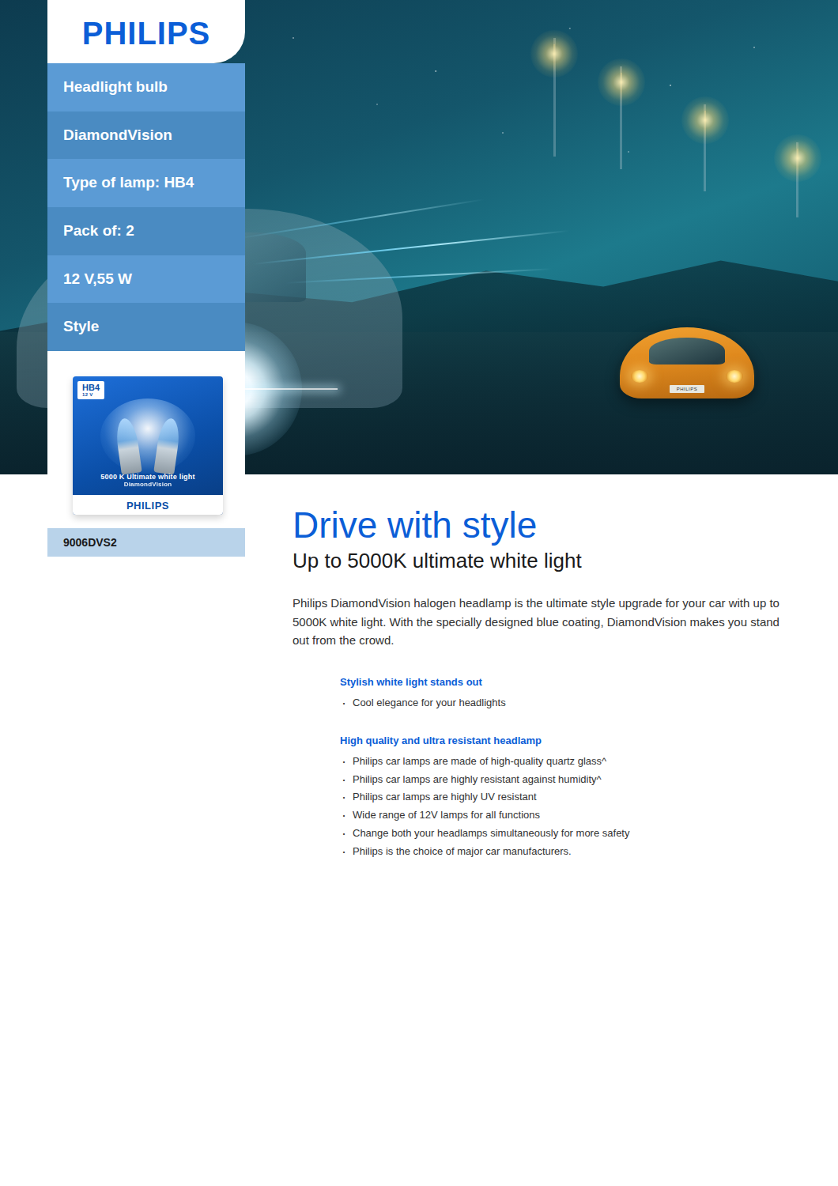PHILIPS
PHILIPS
Headlight bulb
DiamondVision
Type of lamp: HB4
Pack of: 2
12 V,55 W
Style
HB412 V
5000 K Ultimate white light DiamondVision
PHILIPS
9006DVS2
Drive with style
Up to 5000K ultimate white light
Philips DiamondVision halogen headlamp is the ultimate style upgrade for your car with up to 5000K white light. With the specially designed blue coating, DiamondVision makes you stand out from the crowd.
Stylish white light stands out
Cool elegance for your headlights
High quality and ultra resistant headlamp
Philips car lamps are made of high-quality quartz glass^
Philips car lamps are highly resistant against humidity^
Philips car lamps are highly UV resistant
Wide range of 12V lamps for all functions
Change both your headlamps simultaneously for more safety
Philips is the choice of major car manufacturers.